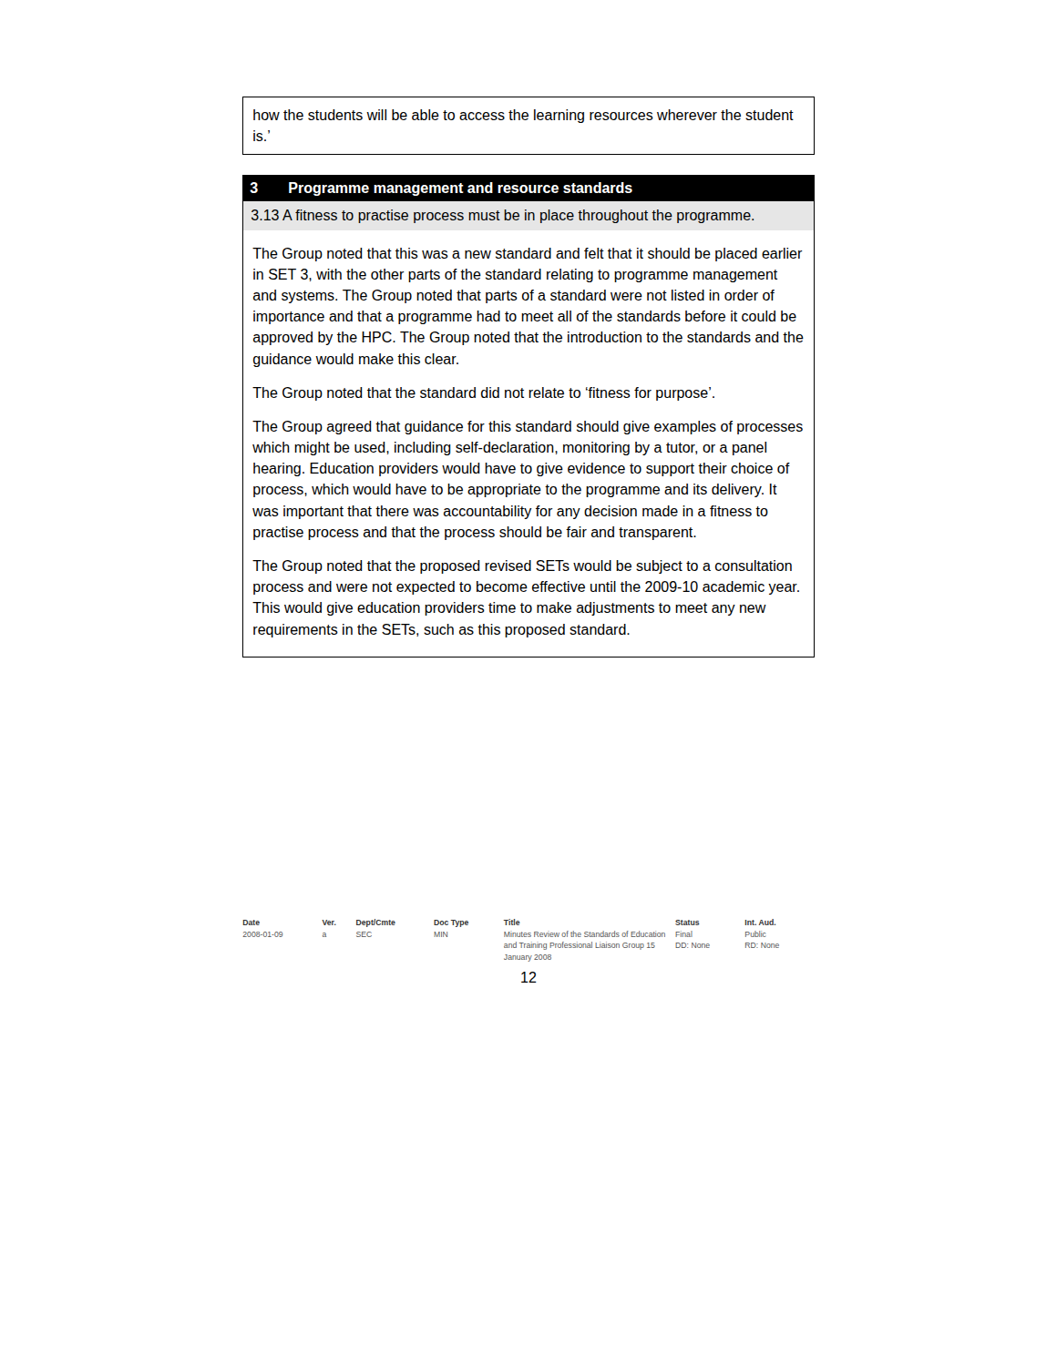how the students will be able to access the learning resources wherever the student is.’
3 Programme management and resource standards
3.13 A fitness to practise process must be in place throughout the programme.
The Group noted that this was a new standard and felt that it should be placed earlier in SET 3, with the other parts of the standard relating to programme management and systems. The Group noted that parts of a standard were not listed in order of importance and that a programme had to meet all of the standards before it could be approved by the HPC. The Group noted that the introduction to the standards and the guidance would make this clear.
The Group noted that the standard did not relate to ‘fitness for purpose’.
The Group agreed that guidance for this standard should give examples of processes which might be used, including self-declaration, monitoring by a tutor, or a panel hearing. Education providers would have to give evidence to support their choice of process, which would have to be appropriate to the programme and its delivery. It was important that there was accountability for any decision made in a fitness to practise process and that the process should be fair and transparent.
The Group noted that the proposed revised SETs would be subject to a consultation process and were not expected to become effective until the 2009-10 academic year. This would give education providers time to make adjustments to meet any new requirements in the SETs, such as this proposed standard.
| Date | Ver. | Dept/Cmte | Doc Type | Title | Status | Int. Aud. |
| --- | --- | --- | --- | --- | --- | --- |
| 2008-01-09 | a | SEC | MIN | Minutes Review of the Standards of Education and Training Professional Liaison Group 15 January 2008 | Final DD: None | Public RD: None |
12